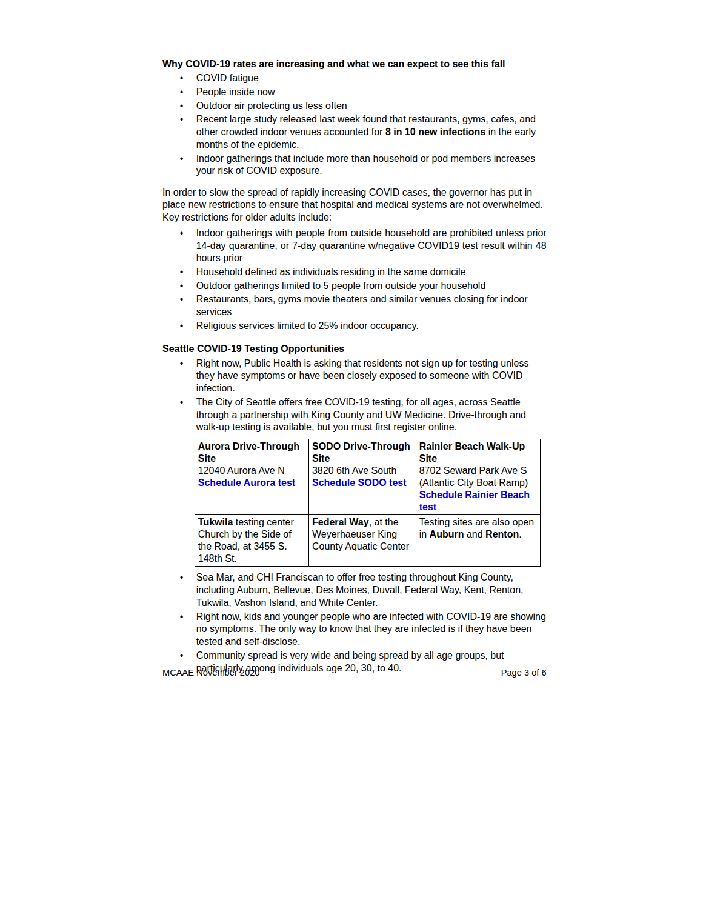Why COVID-19 rates are increasing and what we can expect to see this fall
COVID fatigue
People inside now
Outdoor air protecting us less often
Recent large study released last week found that restaurants, gyms, cafes, and other crowded indoor venues accounted for 8 in 10 new infections in the early months of the epidemic.
Indoor gatherings that include more than household or pod members increases your risk of COVID exposure.
In order to slow the spread of rapidly increasing COVID cases, the governor has put in place new restrictions to ensure that hospital and medical systems are not overwhelmed. Key restrictions for older adults include:
Indoor gatherings with people from outside household are prohibited unless prior 14-day quarantine, or 7-day quarantine w/negative COVID19 test result within 48 hours prior
Household defined as individuals residing in the same domicile
Outdoor gatherings limited to 5 people from outside your household
Restaurants, bars, gyms movie theaters and similar venues closing for indoor services
Religious services limited to 25% indoor occupancy.
Seattle COVID-19 Testing Opportunities
Right now, Public Health is asking that residents not sign up for testing unless they have symptoms or have been closely exposed to someone with COVID infection.
The City of Seattle offers free COVID-19 testing, for all ages, across Seattle through a partnership with King County and UW Medicine. Drive-through and walk-up testing is available, but you must first register online.
| Aurora Drive-Through Site 12040 Aurora Ave N Schedule Aurora test | SODO Drive-Through Site 3820 6th Ave South Schedule SODO test | Rainier Beach Walk-Up Site 8702 Seward Park Ave S (Atlantic City Boat Ramp) Schedule Rainier Beach test |
| Tukwila testing center Church by the Side of the Road, at 3455 S. 148th St. | Federal Way , at the Weyerhaeuser King County Aquatic Center | Testing sites are also open in Auburn and Renton . |
Sea Mar, and CHI Franciscan to offer free testing throughout King County, including Auburn, Bellevue, Des Moines, Duvall, Federal Way, Kent, Renton, Tukwila, Vashon Island, and White Center.
Right now, kids and younger people who are infected with COVID-19 are showing no symptoms. The only way to know that they are infected is if they have been tested and self-disclose.
Community spread is very wide and being spread by all age groups, but particularly among individuals age 20, 30, to 40.
MCAAE November 2020 Page 3 of 6